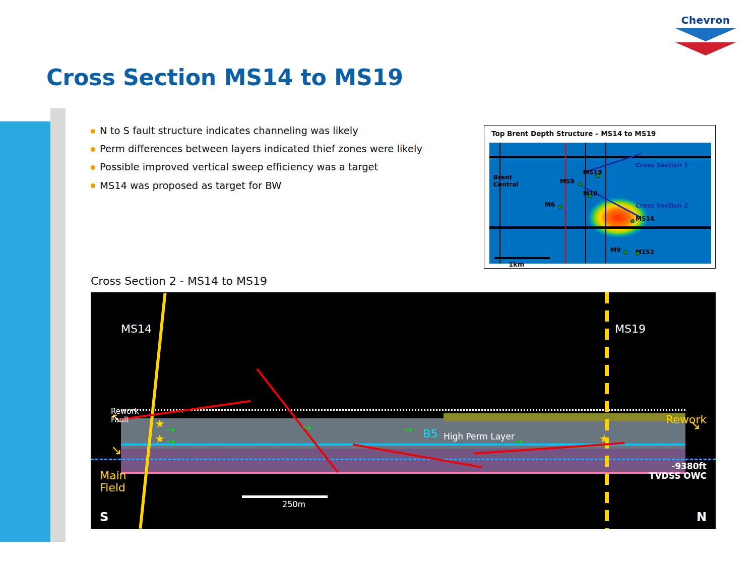Chevron
Cross Section MS14 to MS19
N to S fault structure indicates channeling was likely
Perm differences between layers indicated thief zones were likely
Possible improved vertical sweep efficiency was a target
MS14 was proposed as target for BW
Top Brent Depth Structure – MS14 to MS19
Cross Section 1
Cross Section 2
Brent
Central
MS19
MS9
M10
M6
MS14
M9
M152
1km
Cross Section 2 - MS14 to MS19
→
→
→
→
→
↖
↘
↘
MS14
MS19
Rework
Fault
Rework
Main
Field
-9380ft
TVDSS OWC
B5
High Perm Layer
250m
S
N